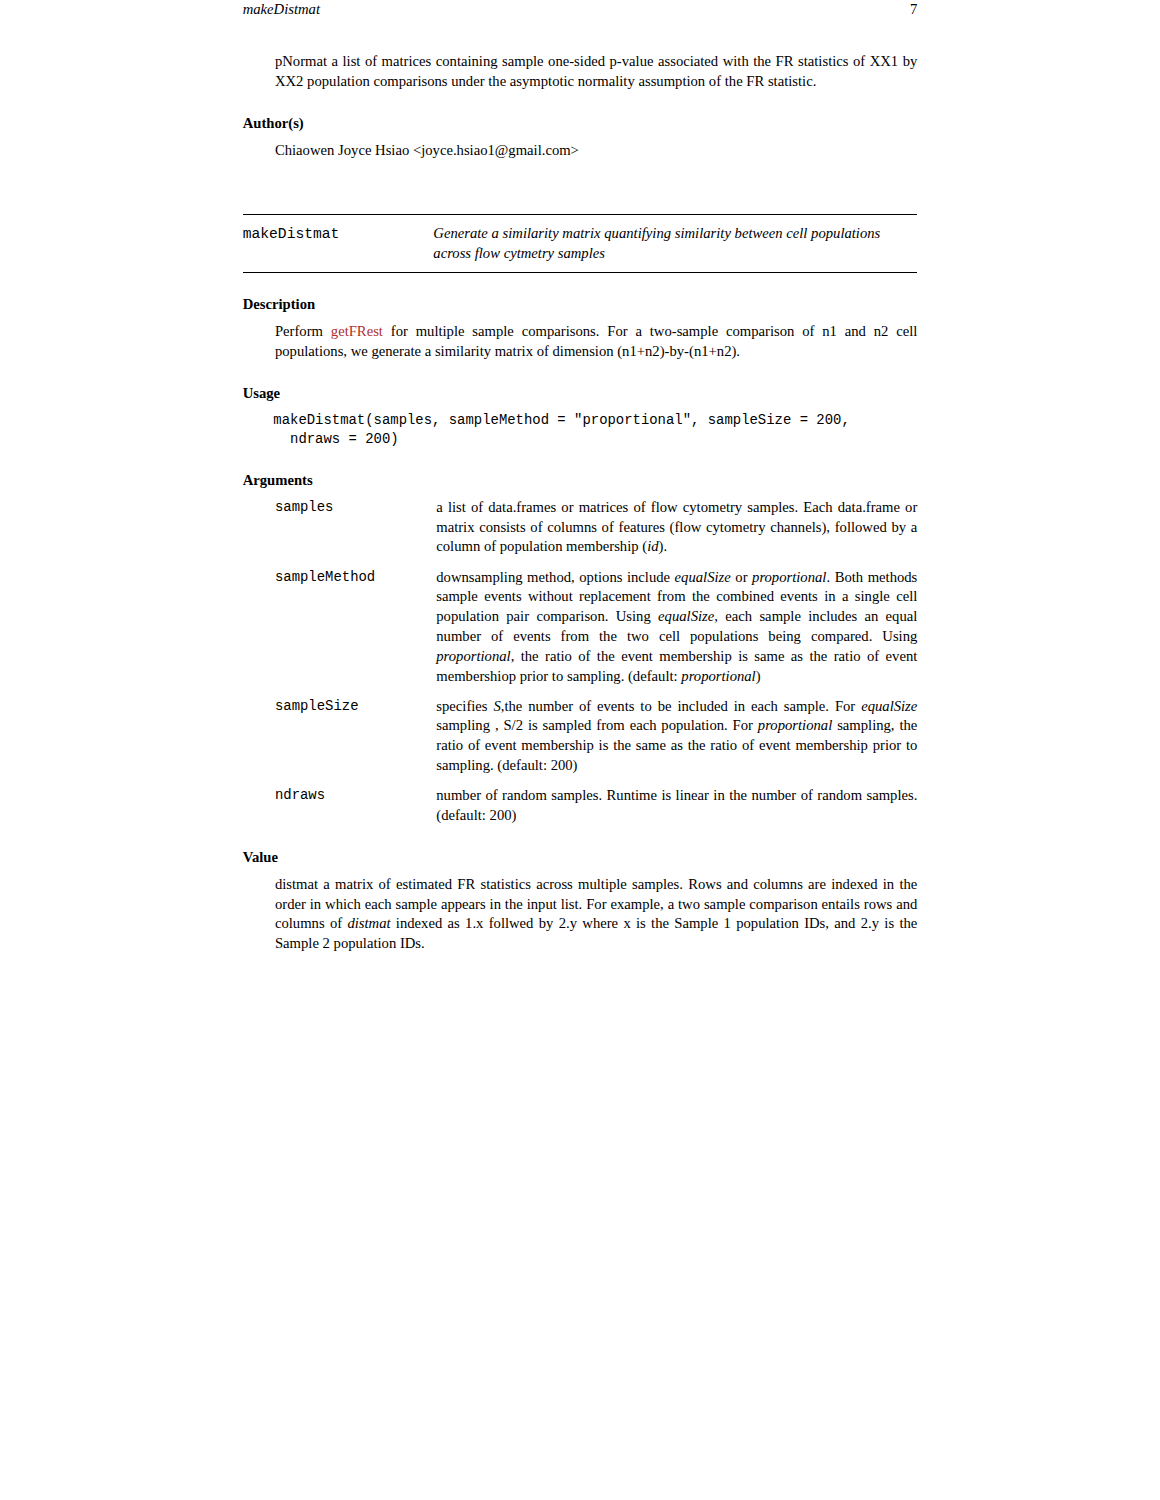makeDistmat 7
pNormat a list of matrices containing sample one-sided p-value associated with the FR statistics of XX1 by XX2 population comparisons under the asymptotic normality assumption of the FR statistic.
Author(s)
Chiaowen Joyce Hsiao <joyce.hsiao1@gmail.com>
makeDistmat Generate a similarity matrix quantifying similarity between cell populations across flow cytmetry samples
Description
Perform getFRest for multiple sample comparisons. For a two-sample comparison of n1 and n2 cell populations, we generate a similarity matrix of dimension (n1+n2)-by-(n1+n2).
Usage
makeDistmat(samples, sampleMethod = "proportional", sampleSize = 200,
  ndraws = 200)
Arguments
samples
a list of data.frames or matrices of flow cytometry samples. Each data.frame or matrix consists of columns of features (flow cytometry channels), followed by a column of population membership (id).
sampleMethod
downsampling method, options include equalSize or proportional. Both methods sample events without replacement from the combined events in a single cell population pair comparison. Using equalSize, each sample includes an equal number of events from the two cell populations being compared. Using proportional, the ratio of the event membership is same as the ratio of event membershiop prior to sampling. (default: proportional)
sampleSize
specifies S,the number of events to be included in each sample. For equalSize sampling , S/2 is sampled from each population. For proportional sampling, the ratio of event membership is the same as the ratio of event membership prior to sampling. (default: 200)
ndraws
number of random samples. Runtime is linear in the number of random samples. (default: 200)
Value
distmat a matrix of estimated FR statistics across multiple samples. Rows and columns are indexed in the order in which each sample appears in the input list. For example, a two sample comparison entails rows and columns of distmat indexed as 1.x follwed by 2.y where x is the Sample 1 population IDs, and 2.y is the Sample 2 population IDs.